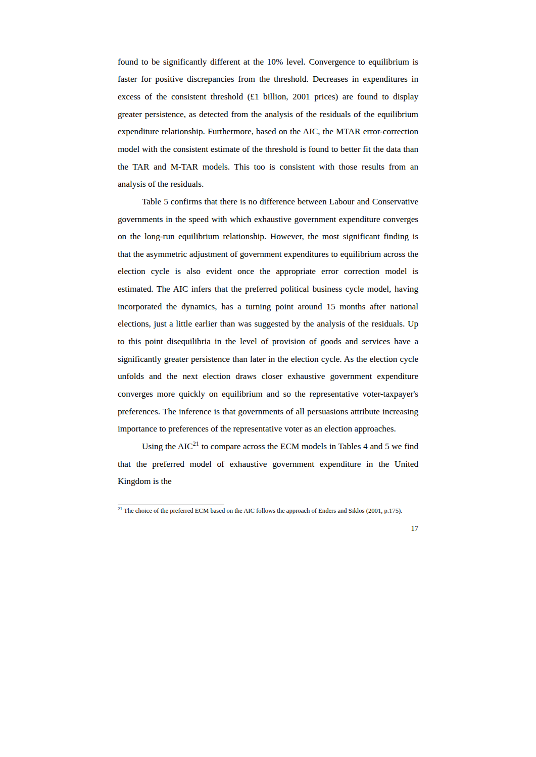found to be significantly different at the 10% level. Convergence to equilibrium is faster for positive discrepancies from the threshold. Decreases in expenditures in excess of the consistent threshold (£1 billion, 2001 prices) are found to display greater persistence, as detected from the analysis of the residuals of the equilibrium expenditure relationship. Furthermore, based on the AIC, the MTAR error-correction model with the consistent estimate of the threshold is found to better fit the data than the TAR and M-TAR models. This too is consistent with those results from an analysis of the residuals.
Table 5 confirms that there is no difference between Labour and Conservative governments in the speed with which exhaustive government expenditure converges on the long-run equilibrium relationship. However, the most significant finding is that the asymmetric adjustment of government expenditures to equilibrium across the election cycle is also evident once the appropriate error correction model is estimated. The AIC infers that the preferred political business cycle model, having incorporated the dynamics, has a turning point around 15 months after national elections, just a little earlier than was suggested by the analysis of the residuals. Up to this point disequilibria in the level of provision of goods and services have a significantly greater persistence than later in the election cycle. As the election cycle unfolds and the next election draws closer exhaustive government expenditure converges more quickly on equilibrium and so the representative voter-taxpayer's preferences. The inference is that governments of all persuasions attribute increasing importance to preferences of the representative voter as an election approaches.
Using the AIC21 to compare across the ECM models in Tables 4 and 5 we find that the preferred model of exhaustive government expenditure in the United Kingdom is the
21 The choice of the preferred ECM based on the AIC follows the approach of Enders and Siklos (2001, p.175).
17